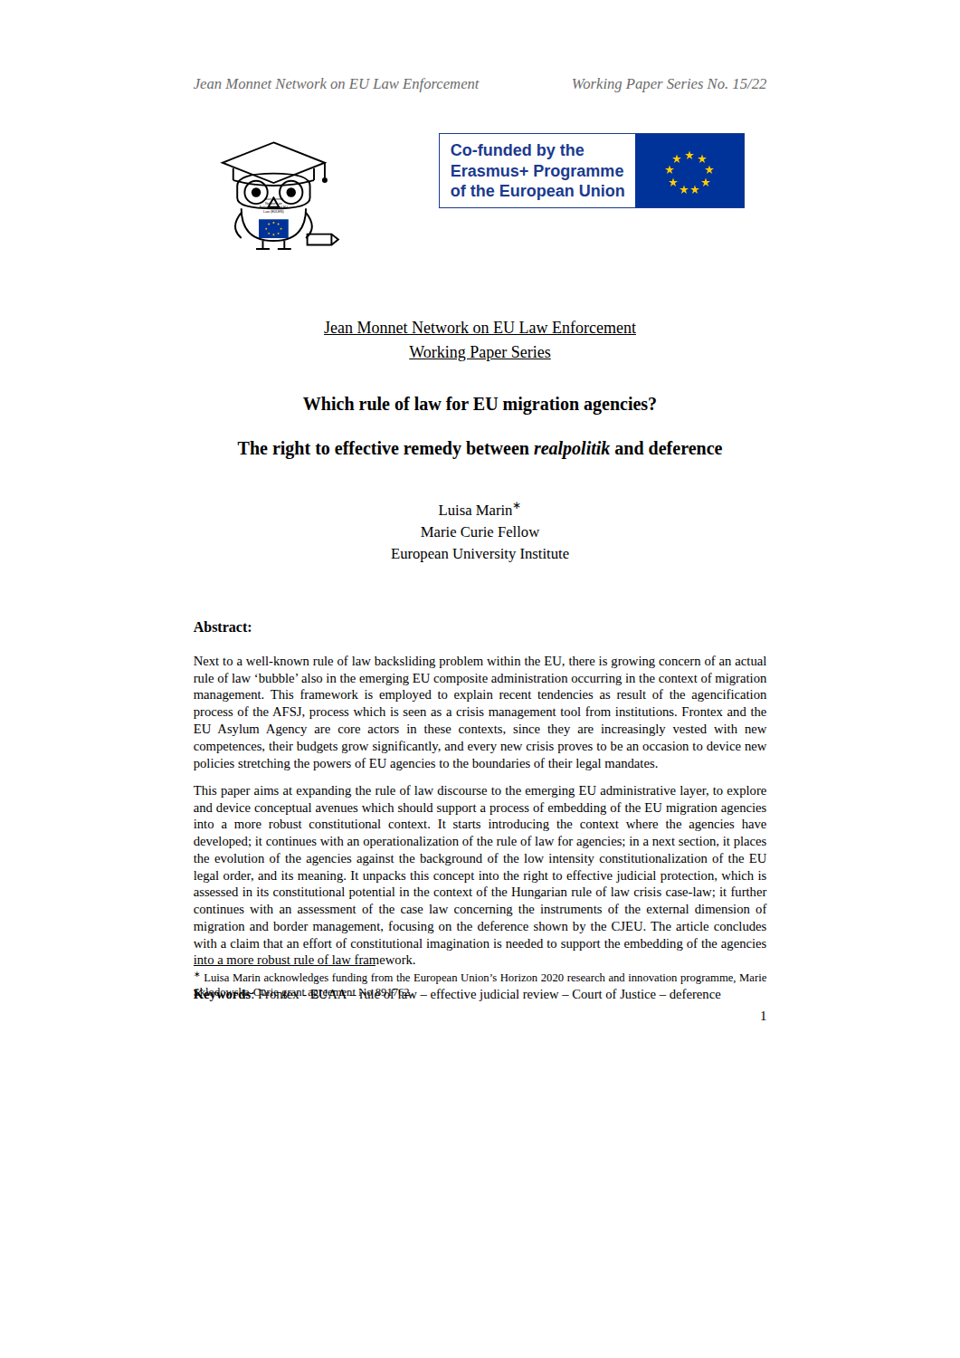Jean Monnet Network on EU Law Enforcement Working Paper Series No. 15/22
Jean Monnet Network on Enforcement of EU Law (EULEN)
Co-funded by the
Erasmus+ Programme
of the European Union
Jean Monnet Network on EU Law Enforcement
Working Paper Series
Which rule of law for EU migration agencies? The right to effective remedy between realpolitik and deference
Luisa Marin∗
Marie Curie Fellow
European University Institute
Abstract:
Next to a well-known rule of law backsliding problem within the EU, there is growing concern of an actual rule of law ‘bubble’ also in the emerging EU composite administration occurring in the context of migration management. This framework is employed to explain recent tendencies as result of the agencification process of the AFSJ, process which is seen as a crisis management tool from institutions. Frontex and the EU Asylum Agency are core actors in these contexts, since they are increasingly vested with new competences, their budgets grow significantly, and every new crisis proves to be an occasion to device new policies stretching the powers of EU agencies to the boundaries of their legal mandates.
This paper aims at expanding the rule of law discourse to the emerging EU administrative layer, to explore and device conceptual avenues which should support a process of embedding of the EU migration agencies into a more robust constitutional context. It starts introducing the context where the agencies have developed; it continues with an operationalization of the rule of law for agencies; in a next section, it places the evolution of the agencies against the background of the low intensity constitutionalization of the EU legal order, and its meaning. It unpacks this concept into the right to effective judicial protection, which is assessed in its constitutional potential in the context of the Hungarian rule of law crisis case-law; it further continues with an assessment of the case law concerning the instruments of the external dimension of migration and border management, focusing on the deference shown by the CJEU. The article concludes with a claim that an effort of constitutional imagination is needed to support the embedding of the agencies into a more robust rule of law framework.
Keywords: Frontex - EUAA – rule of law – effective judicial review – Court of Justice – deference
∗ Luisa Marin acknowledges funding from the European Union’s Horizon 2020 research and innovation programme, Marie Skłodowska-Curie grant agreement No 891762.
1